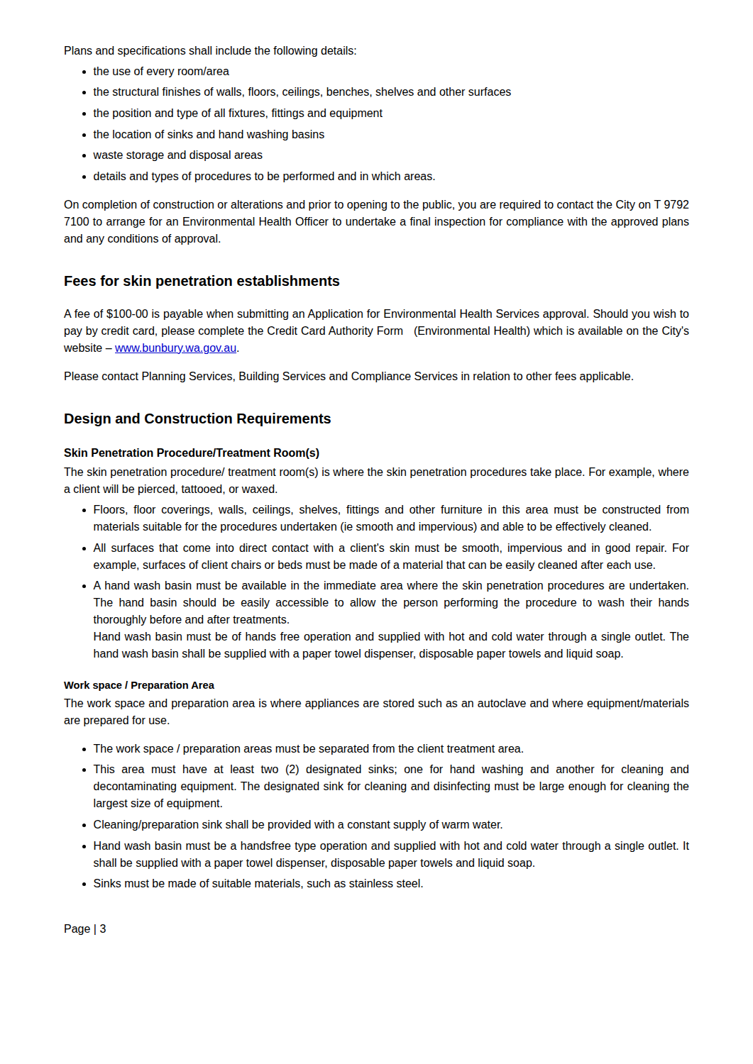Plans and specifications shall include the following details:
the use of every room/area
the structural finishes of walls, floors, ceilings, benches, shelves and other surfaces
the position and type of all fixtures, fittings and equipment
the location of sinks and hand washing basins
waste storage and disposal areas
details and types of procedures to be performed and in which areas.
On completion of construction or alterations and prior to opening to the public, you are required to contact the City on T 9792 7100 to arrange for an Environmental Health Officer to undertake a final inspection for compliance with the approved plans and any conditions of approval.
Fees for skin penetration establishments
A fee of $100-00 is payable when submitting an Application for Environmental Health Services approval. Should you wish to pay by credit card, please complete the Credit Card Authority Form (Environmental Health) which is available on the City's website – www.bunbury.wa.gov.au.
Please contact Planning Services, Building Services and Compliance Services in relation to other fees applicable.
Design and Construction Requirements
Skin Penetration Procedure/Treatment Room(s)
The skin penetration procedure/ treatment room(s) is where the skin penetration procedures take place. For example, where a client will be pierced, tattooed, or waxed.
Floors, floor coverings, walls, ceilings, shelves, fittings and other furniture in this area must be constructed from materials suitable for the procedures undertaken (ie smooth and impervious) and able to be effectively cleaned.
All surfaces that come into direct contact with a client's skin must be smooth, impervious and in good repair. For example, surfaces of client chairs or beds must be made of a material that can be easily cleaned after each use.
A hand wash basin must be available in the immediate area where the skin penetration procedures are undertaken. The hand basin should be easily accessible to allow the person performing the procedure to wash their hands thoroughly before and after treatments.
Hand wash basin must be of hands free operation and supplied with hot and cold water through a single outlet. The hand wash basin shall be supplied with a paper towel dispenser, disposable paper towels and liquid soap.
Work space / Preparation Area
The work space and preparation area is where appliances are stored such as an autoclave and where equipment/materials are prepared for use.
The work space / preparation areas must be separated from the client treatment area.
This area must have at least two (2) designated sinks; one for hand washing and another for cleaning and decontaminating equipment. The designated sink for cleaning and disinfecting must be large enough for cleaning the largest size of equipment.
Cleaning/preparation sink shall be provided with a constant supply of warm water.
Hand wash basin must be a handsfree type operation and supplied with hot and cold water through a single outlet. It shall be supplied with a paper towel dispenser, disposable paper towels and liquid soap.
Sinks must be made of suitable materials, such as stainless steel.
Page | 3